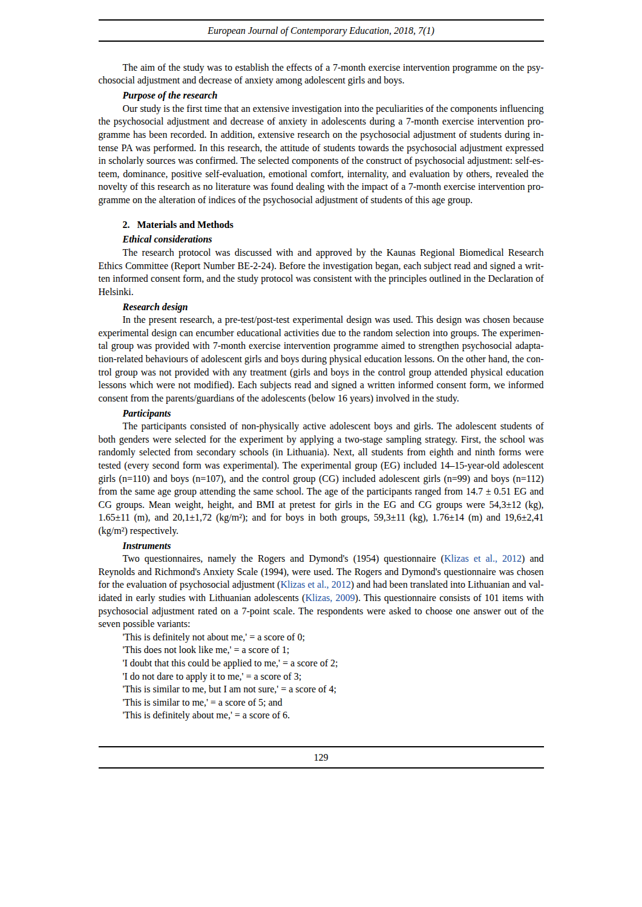European Journal of Contemporary Education, 2018, 7(1)
The aim of the study was to establish the effects of a 7-month exercise intervention programme on the psychosocial adjustment and decrease of anxiety among adolescent girls and boys.
Purpose of the research
Our study is the first time that an extensive investigation into the peculiarities of the components influencing the psychosocial adjustment and decrease of anxiety in adolescents during a 7-month exercise intervention programme has been recorded. In addition, extensive research on the psychosocial adjustment of students during intense PA was performed. In this research, the attitude of students towards the psychosocial adjustment expressed in scholarly sources was confirmed. The selected components of the construct of psychosocial adjustment: self-esteem, dominance, positive self-evaluation, emotional comfort, internality, and evaluation by others, revealed the novelty of this research as no literature was found dealing with the impact of a 7-month exercise intervention programme on the alteration of indices of the psychosocial adjustment of students of this age group.
2. Materials and Methods
Ethical considerations
The research protocol was discussed with and approved by the Kaunas Regional Biomedical Research Ethics Committee (Report Number BE-2-24). Before the investigation began, each subject read and signed a written informed consent form, and the study protocol was consistent with the principles outlined in the Declaration of Helsinki.
Research design
In the present research, a pre-test/post-test experimental design was used. This design was chosen because experimental design can encumber educational activities due to the random selection into groups. The experimental group was provided with 7-month exercise intervention programme aimed to strengthen psychosocial adaptation-related behaviours of adolescent girls and boys during physical education lessons. On the other hand, the control group was not provided with any treatment (girls and boys in the control group attended physical education lessons which were not modified). Each subjects read and signed a written informed consent form, we informed consent from the parents/guardians of the adolescents (below 16 years) involved in the study.
Participants
The participants consisted of non-physically active adolescent boys and girls. The adolescent students of both genders were selected for the experiment by applying a two-stage sampling strategy. First, the school was randomly selected from secondary schools (in Lithuania). Next, all students from eighth and ninth forms were tested (every second form was experimental). The experimental group (EG) included 14–15-year-old adolescent girls (n=110) and boys (n=107), and the control group (CG) included adolescent girls (n=99) and boys (n=112) from the same age group attending the same school. The age of the participants ranged from 14.7 ± 0.51 EG and CG groups. Mean weight, height, and BMI at pretest for girls in the EG and CG groups were 54,3±12 (kg), 1.65±11 (m), and 20,1±1,72 (kg/m²); and for boys in both groups, 59,3±11 (kg), 1.76±14 (m) and 19,6±2,41 (kg/m²) respectively.
Instruments
Two questionnaires, namely the Rogers and Dymond's (1954) questionnaire (Klizas et al., 2012) and Reynolds and Richmond's Anxiety Scale (1994), were used. The Rogers and Dymond's questionnaire was chosen for the evaluation of psychosocial adjustment (Klizas et al., 2012) and had been translated into Lithuanian and validated in early studies with Lithuanian adolescents (Klizas, 2009). This questionnaire consists of 101 items with psychosocial adjustment rated on a 7-point scale. The respondents were asked to choose one answer out of the seven possible variants:
'This is definitely not about me,' = a score of 0;
'This does not look like me,' = a score of 1;
'I doubt that this could be applied to me,' = a score of 2;
'I do not dare to apply it to me,' = a score of 3;
'This is similar to me, but I am not sure,' = a score of 4;
'This is similar to me,' = a score of 5; and
'This is definitely about me,' = a score of 6.
129